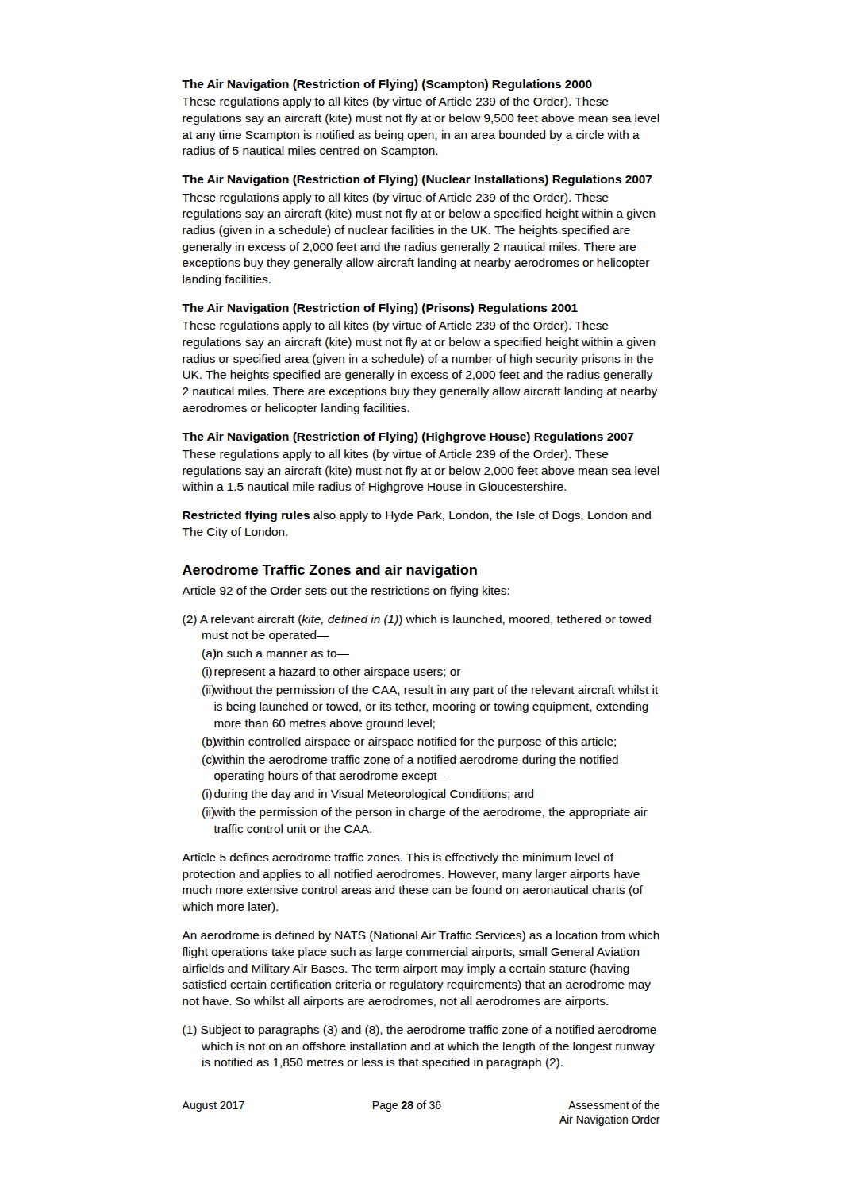The Air Navigation (Restriction of Flying) (Scampton) Regulations 2000
These regulations apply to all kites (by virtue of Article 239 of the Order). These regulations say an aircraft (kite) must not fly at or below 9,500 feet above mean sea level at any time Scampton is notified as being open, in an area bounded by a circle with a radius of 5 nautical miles centred on Scampton.
The Air Navigation (Restriction of Flying) (Nuclear Installations) Regulations 2007
These regulations apply to all kites (by virtue of Article 239 of the Order). These regulations say an aircraft (kite) must not fly at or below a specified height within a given radius (given in a schedule) of nuclear facilities in the UK. The heights specified are generally in excess of 2,000 feet and the radius generally 2 nautical miles. There are exceptions buy they generally allow aircraft landing at nearby aerodromes or helicopter landing facilities.
The Air Navigation (Restriction of Flying) (Prisons) Regulations 2001
These regulations apply to all kites (by virtue of Article 239 of the Order). These regulations say an aircraft (kite) must not fly at or below a specified height within a given radius or specified area (given in a schedule) of a number of high security prisons in the UK. The heights specified are generally in excess of 2,000 feet and the radius generally 2 nautical miles. There are exceptions buy they generally allow aircraft landing at nearby aerodromes or helicopter landing facilities.
The Air Navigation (Restriction of Flying) (Highgrove House) Regulations 2007
These regulations apply to all kites (by virtue of Article 239 of the Order). These regulations say an aircraft (kite) must not fly at or below 2,000 feet above mean sea level within a 1.5 nautical mile radius of Highgrove House in Gloucestershire.
Restricted flying rules also apply to Hyde Park, London, the Isle of Dogs, London and The City of London.
Aerodrome Traffic Zones and air navigation
Article 92 of the Order sets out the restrictions on flying kites:
(2) A relevant aircraft (kite, defined in (1)) which is launched, moored, tethered or towed must not be operated—
(a)
in such a manner as to—
(i)
represent a hazard to other airspace users; or
(ii)
without the permission of the CAA, result in any part of the relevant aircraft whilst it is being launched or towed, or its tether, mooring or towing equipment, extending more than 60 metres above ground level;
(b)
within controlled airspace or airspace notified for the purpose of this article;
(c)
within the aerodrome traffic zone of a notified aerodrome during the notified operating hours of that aerodrome except—
(i)
during the day and in Visual Meteorological Conditions; and
(ii)
with the permission of the person in charge of the aerodrome, the appropriate air traffic control unit or the CAA.
Article 5 defines aerodrome traffic zones. This is effectively the minimum level of protection and applies to all notified aerodromes. However, many larger airports have much more extensive control areas and these can be found on aeronautical charts (of which more later).
An aerodrome is defined by NATS (National Air Traffic Services) as a location from which flight operations take place such as large commercial airports, small General Aviation airfields and Military Air Bases. The term airport may imply a certain stature (having satisfied certain certification criteria or regulatory requirements) that an aerodrome may not have. So whilst all airports are aerodromes, not all aerodromes are airports.
(1) Subject to paragraphs (3) and (8), the aerodrome traffic zone of a notified aerodrome which is not on an offshore installation and at which the length of the longest runway is notified as 1,850 metres or less is that specified in paragraph (2).
August 2017
Page 28 of 36
Assessment of the
Air Navigation Order